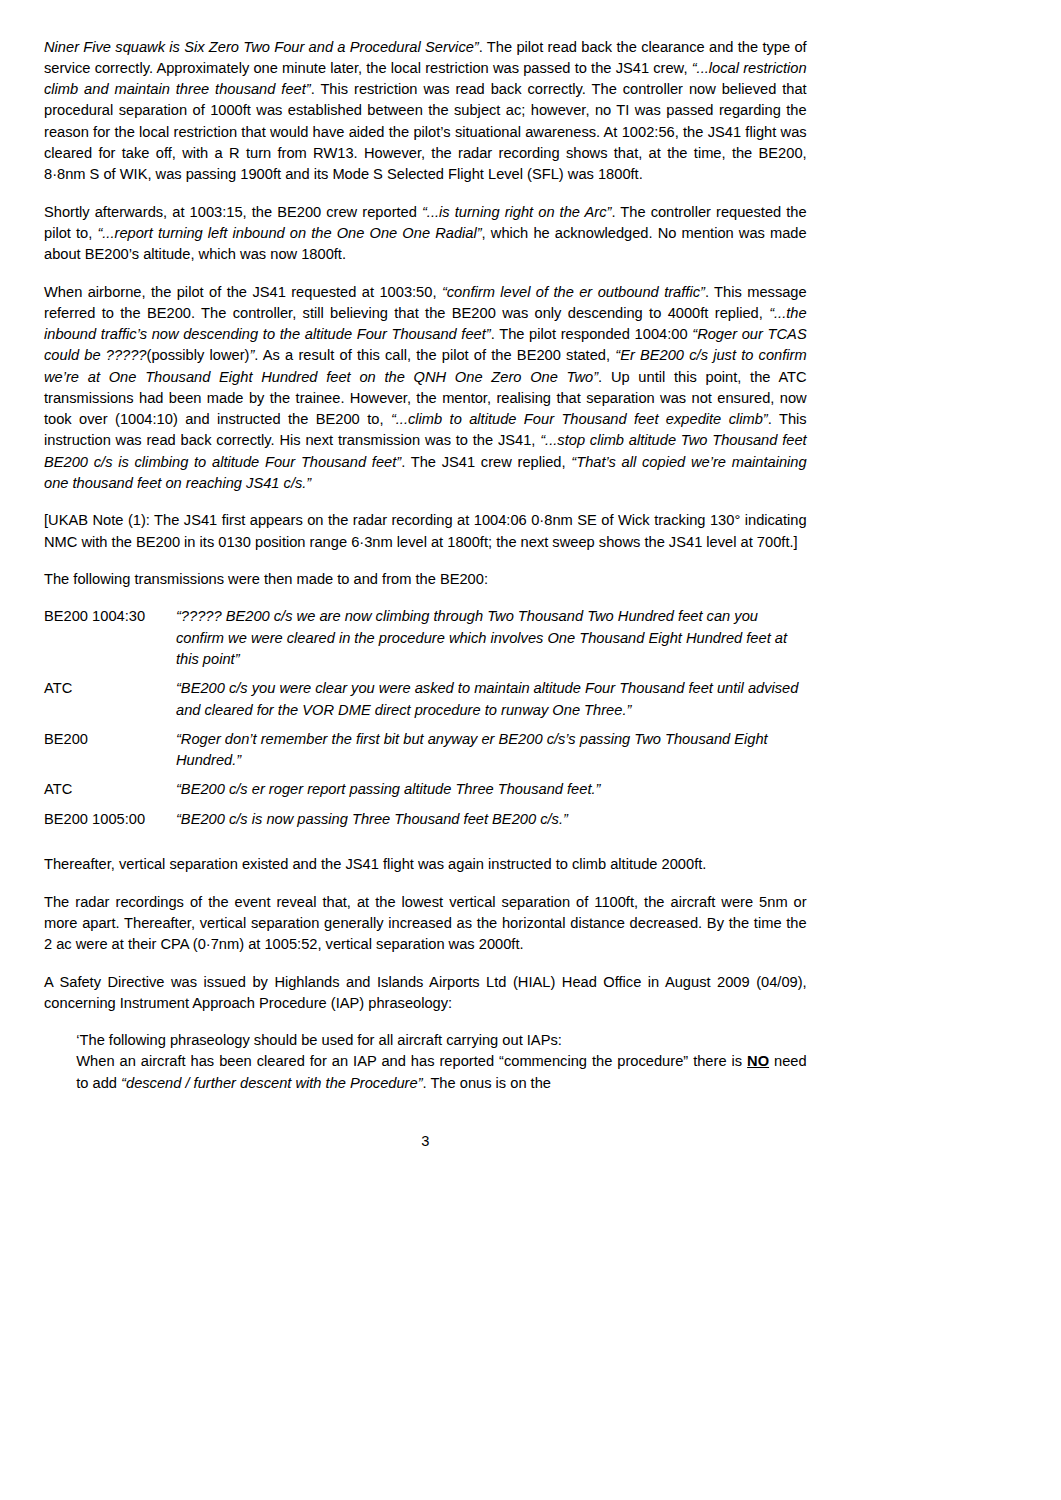Niner Five squawk is Six Zero Two Four and a Procedural Service”. The pilot read back the clearance and the type of service correctly. Approximately one minute later, the local restriction was passed to the JS41 crew, “...local restriction climb and maintain three thousand feet”. This restriction was read back correctly. The controller now believed that procedural separation of 1000ft was established between the subject ac; however, no TI was passed regarding the reason for the local restriction that would have aided the pilot’s situational awareness. At 1002:56, the JS41 flight was cleared for take off, with a R turn from RW13. However, the radar recording shows that, at the time, the BE200, 8·8nm S of WIK, was passing 1900ft and its Mode S Selected Flight Level (SFL) was 1800ft.
Shortly afterwards, at 1003:15, the BE200 crew reported “...is turning right on the Arc”. The controller requested the pilot to, “...report turning left inbound on the One One One Radial”, which he acknowledged. No mention was made about BE200’s altitude, which was now 1800ft.
When airborne, the pilot of the JS41 requested at 1003:50, “confirm level of the er outbound traffic”. This message referred to the BE200. The controller, still believing that the BE200 was only descending to 4000ft replied, “...the inbound traffic’s now descending to the altitude Four Thousand feet”. The pilot responded 1004:00 “Roger our TCAS could be ?????(possibly lower)”. As a result of this call, the pilot of the BE200 stated, “Er BE200 c/s just to confirm we’re at One Thousand Eight Hundred feet on the QNH One Zero One Two”. Up until this point, the ATC transmissions had been made by the trainee. However, the mentor, realising that separation was not ensured, now took over (1004:10) and instructed the BE200 to, “...climb to altitude Four Thousand feet expedite climb”. This instruction was read back correctly. His next transmission was to the JS41, “...stop climb altitude Two Thousand feet BE200 c/s is climbing to altitude Four Thousand feet”. The JS41 crew replied, “That’s all copied we’re maintaining one thousand feet on reaching JS41 c/s.”
[UKAB Note (1): The JS41 first appears on the radar recording at 1004:06 0·8nm SE of Wick tracking 130° indicating NMC with the BE200 in its 0130 position range 6·3nm level at 1800ft; the next sweep shows the JS41 level at 700ft.]
The following transmissions were then made to and from the BE200:
| BE200 1004:30 | “????? BE200 c/s we are now climbing through Two Thousand Two Hundred feet can you confirm we were cleared in the procedure which involves One Thousand Eight Hundred feet at this point” |
| ATC | “BE200 c/s you were clear you were asked to maintain altitude Four Thousand feet until advised and cleared for the VOR DME direct procedure to runway One Three.” |
| BE200 | “Roger don’t remember the first bit but anyway er BE200 c/s’s passing Two Thousand Eight Hundred.” |
| ATC | “BE200 c/s er roger report passing altitude Three Thousand feet.” |
| BE200 1005:00 | “BE200 c/s is now passing Three Thousand feet BE200 c/s.” |
Thereafter, vertical separation existed and the JS41 flight was again instructed to climb altitude 2000ft.
The radar recordings of the event reveal that, at the lowest vertical separation of 1100ft, the aircraft were 5nm or more apart. Thereafter, vertical separation generally increased as the horizontal distance decreased. By the time the 2 ac were at their CPA (0·7nm) at 1005:52, vertical separation was 2000ft.
A Safety Directive was issued by Highlands and Islands Airports Ltd (HIAL) Head Office in August 2009 (04/09), concerning Instrument Approach Procedure (IAP) phraseology:
‘The following phraseology should be used for all aircraft carrying out IAPs:
When an aircraft has been cleared for an IAP and has reported “commencing the procedure” there is NO need to add “descend / further descent with the Procedure”. The onus is on the
3